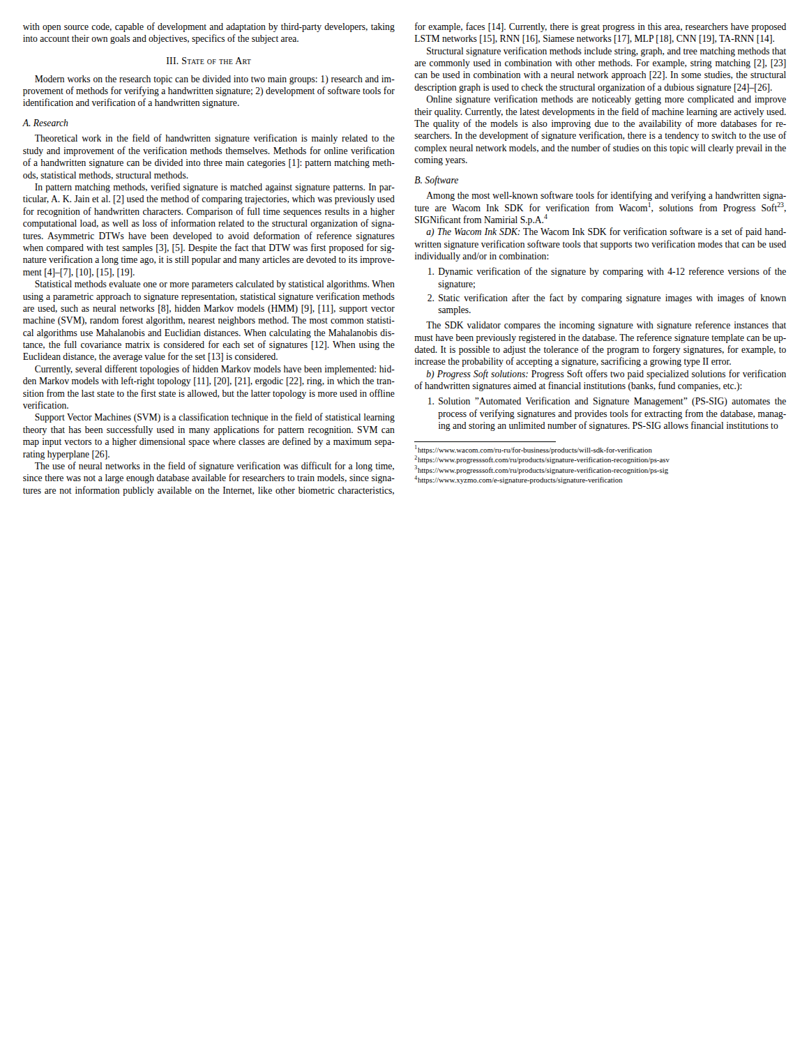with open source code, capable of development and adaptation by third-party developers, taking into account their own goals and objectives, specifics of the subject area.
III. State of the Art
Modern works on the research topic can be divided into two main groups: 1) research and improvement of methods for verifying a handwritten signature; 2) development of software tools for identification and verification of a handwritten signature.
A. Research
Theoretical work in the field of handwritten signature verification is mainly related to the study and improvement of the verification methods themselves. Methods for online verification of a handwritten signature can be divided into three main categories [1]: pattern matching methods, statistical methods, structural methods.
In pattern matching methods, verified signature is matched against signature patterns. In particular, A. K. Jain et al. [2] used the method of comparing trajectories, which was previously used for recognition of handwritten characters. Comparison of full time sequences results in a higher computational load, as well as loss of information related to the structural organization of signatures. Asymmetric DTWs have been developed to avoid deformation of reference signatures when compared with test samples [3], [5]. Despite the fact that DTW was first proposed for signature verification a long time ago, it is still popular and many articles are devoted to its improvement [4]–[7], [10], [15], [19].
Statistical methods evaluate one or more parameters calculated by statistical algorithms. When using a parametric approach to signature representation, statistical signature verification methods are used, such as neural networks [8], hidden Markov models (HMM) [9], [11], support vector machine (SVM), random forest algorithm, nearest neighbors method. The most common statistical algorithms use Mahalanobis and Euclidian distances. When calculating the Mahalanobis distance, the full covariance matrix is considered for each set of signatures [12]. When using the Euclidean distance, the average value for the set [13] is considered.
Currently, several different topologies of hidden Markov models have been implemented: hidden Markov models with left-right topology [11], [20], [21], ergodic [22], ring, in which the transition from the last state to the first state is allowed, but the latter topology is more used in offline verification.
Support Vector Machines (SVM) is a classification technique in the field of statistical learning theory that has been successfully used in many applications for pattern recognition. SVM can map input vectors to a higher dimensional space where classes are defined by a maximum separating hyperplane [26].
The use of neural networks in the field of signature verification was difficult for a long time, since there was not a large enough database available for researchers to train models, since signatures are not information publicly available on the Internet, like other biometric characteristics, for example, faces [14]. Currently, there is great progress in this area, researchers have proposed LSTM networks [15], RNN [16], Siamese networks [17], MLP [18], CNN [19], TA-RNN [14].
Structural signature verification methods include string, graph, and tree matching methods that are commonly used in combination with other methods. For example, string matching [2], [23] can be used in combination with a neural network approach [22]. In some studies, the structural description graph is used to check the structural organization of a dubious signature [24]–[26].
Online signature verification methods are noticeably getting more complicated and improve their quality. Currently, the latest developments in the field of machine learning are actively used. The quality of the models is also improving due to the availability of more databases for researchers. In the development of signature verification, there is a tendency to switch to the use of complex neural network models, and the number of studies on this topic will clearly prevail in the coming years.
B. Software
Among the most well-known software tools for identifying and verifying a handwritten signature are Wacom Ink SDK for verification from Wacom1, solutions from Progress Soft23, SIGNificant from Namirial S.p.A.4
a) The Wacom Ink SDK: The Wacom Ink SDK for verification software is a set of paid handwritten signature verification software tools that supports two verification modes that can be used individually and/or in combination:
Dynamic verification of the signature by comparing with 4-12 reference versions of the signature;
Static verification after the fact by comparing signature images with images of known samples.
The SDK validator compares the incoming signature with signature reference instances that must have been previously registered in the database. The reference signature template can be updated. It is possible to adjust the tolerance of the program to forgery signatures, for example, to increase the probability of accepting a signature, sacrificing a growing type II error.
b) Progress Soft solutions: Progress Soft offers two paid specialized solutions for verification of handwritten signatures aimed at financial institutions (banks, fund companies, etc.):
Solution ”Automated Verification and Signature Management” (PS-SIG) automates the process of verifying signatures and provides tools for extracting from the database, managing and storing an unlimited number of signatures. PS-SIG allows financial institutions to
1https://www.wacom.com/ru-ru/for-business/products/will-sdk-for-verification
2https://www.progresssoft.com/ru/products/signature-verification-recognition/ps-asv
3https://www.progresssoft.com/ru/products/signature-verification-recognition/ps-sig
4https://www.xyzmo.com/e-signature-products/signature-verification